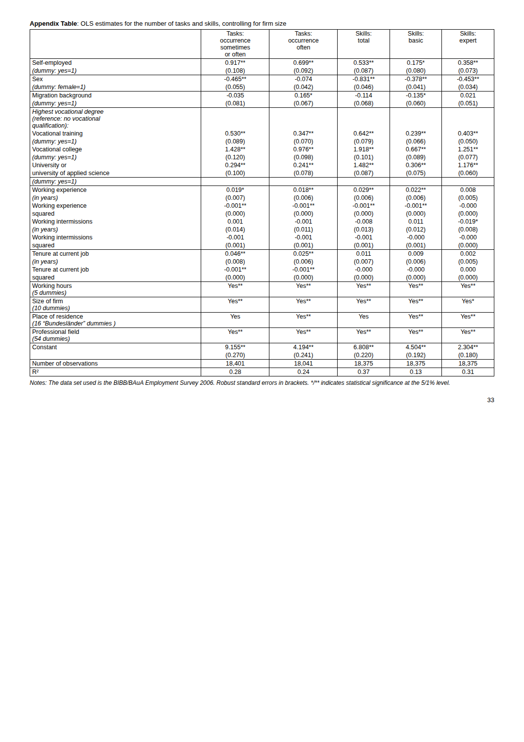Appendix Table: OLS estimates for the number of tasks and skills, controlling for firm size
| | Tasks: occurrence sometimes or often | Tasks: occurrence often | Skills: total | Skills: basic | Skills: expert |
| --- | --- | --- | --- | --- | --- |
| Self-employed | 0.917** | 0.699** | 0.533** | 0.175* | 0.358** |
| (dummy: yes=1) | (0.108) | (0.092) | (0.087) | (0.080) | (0.073) |
| Sex | -0.465** | -0.074 | -0.831** | -0.378** | -0.453** |
| (dummy: female=1) | (0.055) | (0.042) | (0.046) | (0.041) | (0.034) |
| Migration background | -0.035 | 0.165* | -0.114 | -0.135* | 0.021 |
| (dummy: yes=1) | (0.081) | (0.067) | (0.068) | (0.060) | (0.051) |
| Highest vocational degree (reference: no vocational qualification): | | | | | |
| Vocational training | 0.530** | 0.347** | 0.642** | 0.239** | 0.403** |
| (dummy: yes=1) | (0.089) | (0.070) | (0.079) | (0.066) | (0.050) |
| Vocational college | 1.428** | 0.976** | 1.918** | 0.667** | 1.251** |
| (dummy: yes=1) | (0.120) | (0.098) | (0.101) | (0.089) | (0.077) |
| University or | 0.294** | 0.241** | 1.482** | 0.306** | 1.176** |
| university of applied science | (0.100) | (0.078) | (0.087) | (0.075) | (0.060) |
| (dummy: yes=1) | | | | | |
| Working experience | 0.019* | 0.018** | 0.029** | 0.022** | 0.008 |
| (in years) | (0.007) | (0.006) | (0.006) | (0.006) | (0.005) |
| Working experience | -0.001** | -0.001** | -0.001** | -0.001** | -0.000 |
| squared | (0.000) | (0.000) | (0.000) | (0.000) | (0.000) |
| Working intermissions | 0.001 | -0.001 | -0.008 | 0.011 | -0.019* |
| (in years) | (0.014) | (0.011) | (0.013) | (0.012) | (0.008) |
| Working intermissions | -0.001 | -0.001 | -0.001 | -0.000 | -0.000 |
| squared | (0.001) | (0.001) | (0.001) | (0.001) | (0.000) |
| Tenure at current job | 0.046** | 0.025** | 0.011 | 0.009 | 0.002 |
| (in years) | (0.008) | (0.006) | (0.007) | (0.006) | (0.005) |
| Tenure at current job | -0.001** | -0.001** | -0.000 | -0.000 | 0.000 |
| squared | (0.000) | (0.000) | (0.000) | (0.000) | (0.000) |
| Working hours (5 dummies) | Yes** | Yes** | Yes** | Yes** | Yes** |
| Size of firm (10 dummies) | Yes** | Yes** | Yes** | Yes** | Yes* |
| Place of residence (16 “Bundesländer” dummies ) | Yes | Yes** | Yes | Yes** | Yes** |
| Professional field (54 dummies) | Yes** | Yes** | Yes** | Yes** | Yes** |
| Constant | 9.155** | 4.194** | 6.808** | 4.504** | 2.304** |
| | (0.270) | (0.241) | (0.220) | (0.192) | (0.180) |
| Number of observations | 18,401 | 18,041 | 18,375 | 18,375 | 18,375 |
| R² | 0.28 | 0.24 | 0.37 | 0.13 | 0.31 |
Notes: The data set used is the BIBB/BAuA Employment Survey 2006. Robust standard errors in brackets. */** indicates statistical significance at the 5/1% level.
33